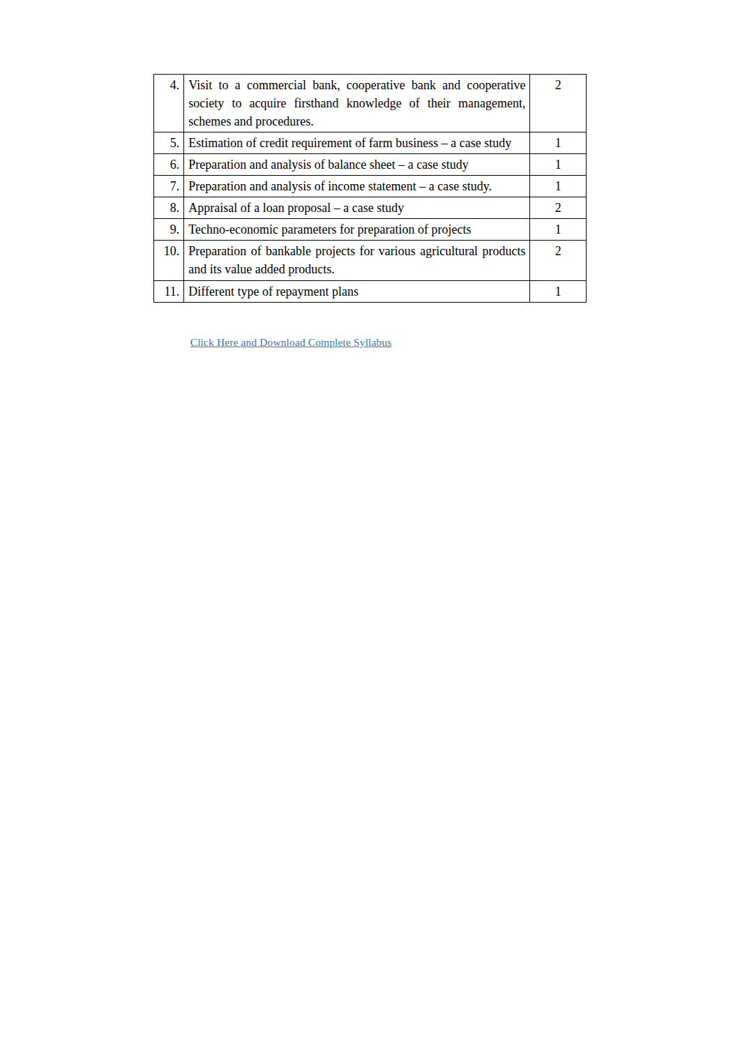| 4. | Visit to a commercial bank, cooperative bank and cooperative society to acquire firsthand knowledge of their management, schemes and procedures. | 2 |
| 5. | Estimation of credit requirement of farm business – a case study | 1 |
| 6. | Preparation and analysis of balance sheet – a case study | 1 |
| 7. | Preparation and analysis of income statement – a case study. | 1 |
| 8. | Appraisal of a loan proposal – a case study | 2 |
| 9. | Techno-economic parameters for preparation of projects | 1 |
| 10. | Preparation of bankable projects for various agricultural products and its value added products. | 2 |
| 11. | Different type of repayment plans | 1 |
Click Here and Download Complete Syllabus